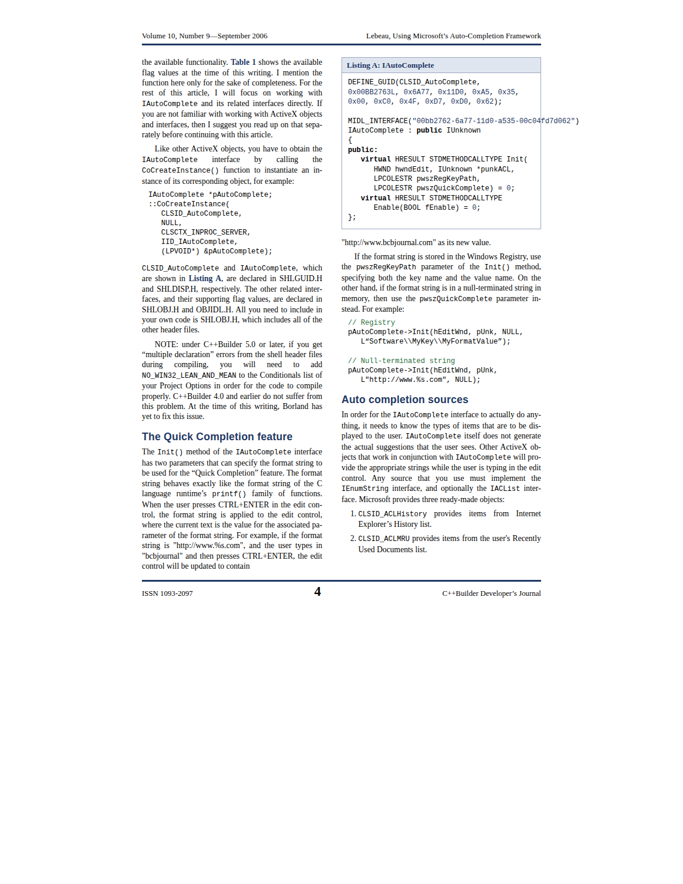Volume 10, Number 9—September 2006
Lebeau, Using Microsoft’s Auto-Completion Framework
the available functionality. Table 1 shows the available flag values at the time of this writing. I mention the function here only for the sake of completeness. For the rest of this article, I will focus on working with IAutoComplete and its related interfaces directly. If you are not familiar with working with ActiveX objects and interfaces, then I suggest you read up on that separately before continuing with this article.
Like other ActiveX objects, you have to obtain the IAutoComplete interface by calling the CoCreateInstance() function to instantiate an instance of its corresponding object, for example:
IAutoComplete *pAutoComplete;
::CoCreateInstance(
   CLSID_AutoComplete,
   NULL,
   CLSCTX_INPROC_SERVER,
   IID_IAutoComplete,
   (LPVOID*) &pAutoComplete);
CLSID_AutoComplete and IAutoComplete, which are shown in Listing A, are declared in SHLGUID.H and SHLDISP.H, respectively. The other related interfaces, and their supporting flag values, are declared in SHLOBJ.H and OBJIDL.H. All you need to include in your own code is SHLOBJ.H, which includes all of the other header files.
NOTE: under C++Builder 5.0 or later, if you get “multiple declaration” errors from the shell header files during compiling, you will need to add NO_WIN32_LEAN_AND_MEAN to the Conditionals list of your Project Options in order for the code to compile properly. C++Builder 4.0 and earlier do not suffer from this problem. At the time of this writing, Borland has yet to fix this issue.
The Quick Completion feature
The Init() method of the IAutoComplete interface has two parameters that can specify the format string to be used for the “Quick Completion” feature. The format string behaves exactly like the format string of the C language runtime’s printf() family of functions. When the user presses CTRL+ENTER in the edit control, the format string is applied to the edit control, where the current text is the value for the associated parameter of the format string. For example, if the format string is "http://www.%s.com", and the user types in "bcbjournal" and then presses CTRL+ENTER, the edit control will be updated to contain
Listing A: IAutoComplete
DEFINE_GUID(CLSID_AutoComplete,
0x00BB2763L, 0x6A77, 0x11D0, 0xA5, 0x35,
0x00, 0xC0, 0x4F, 0xD7, 0xD0, 0x62);

MIDL_INTERFACE("00bb2762-6a77-11d0-a535-00c04fd7d062")
IAutoComplete : public IUnknown
{
public:
   virtual HRESULT STDMETHODCALLTYPE Init(
      HWND hwndEdit, IUnknown *punkACL,
      LPCOLESTR pwszRegKeyPath,
      LPCOLESTR pwszQuickComplete) = 0;
   virtual HRESULT STDMETHODCALLTYPE
      Enable(BOOL fEnable) = 0;
};
"http://www.bcbjournal.com" as its new value.
If the format string is stored in the Windows Registry, use the pwszRegKeyPath parameter of the Init() method, specifying both the key name and the value name. On the other hand, if the format string is in a null-terminated string in memory, then use the pwszQuickComplete parameter instead. For example:
// Registry
pAutoComplete->Init(hEditWnd, pUnk, NULL,
   L“Software\\MyKey\\MyFormatValue”);

// Null-terminated string
pAutoComplete->Init(hEditWnd, pUnk,
   L"http://www.%s.com", NULL);
Auto completion sources
In order for the IAutoComplete interface to actually do anything, it needs to know the types of items that are to be displayed to the user. IAutoComplete itself does not generate the actual suggestions that the user sees. Other ActiveX objects that work in conjunction with IAutoComplete will provide the appropriate strings while the user is typing in the edit control. Any source that you use must implement the IEnumString interface, and optionally the IACList interface. Microsoft provides three ready-made objects:
CLSID_ACLHistory provides items from Internet Explorer’s History list.
CLSID_ACLMRU provides items from the user's Recently Used Documents list.
ISSN 1093-2097
4
C++Builder Developer’s Journal